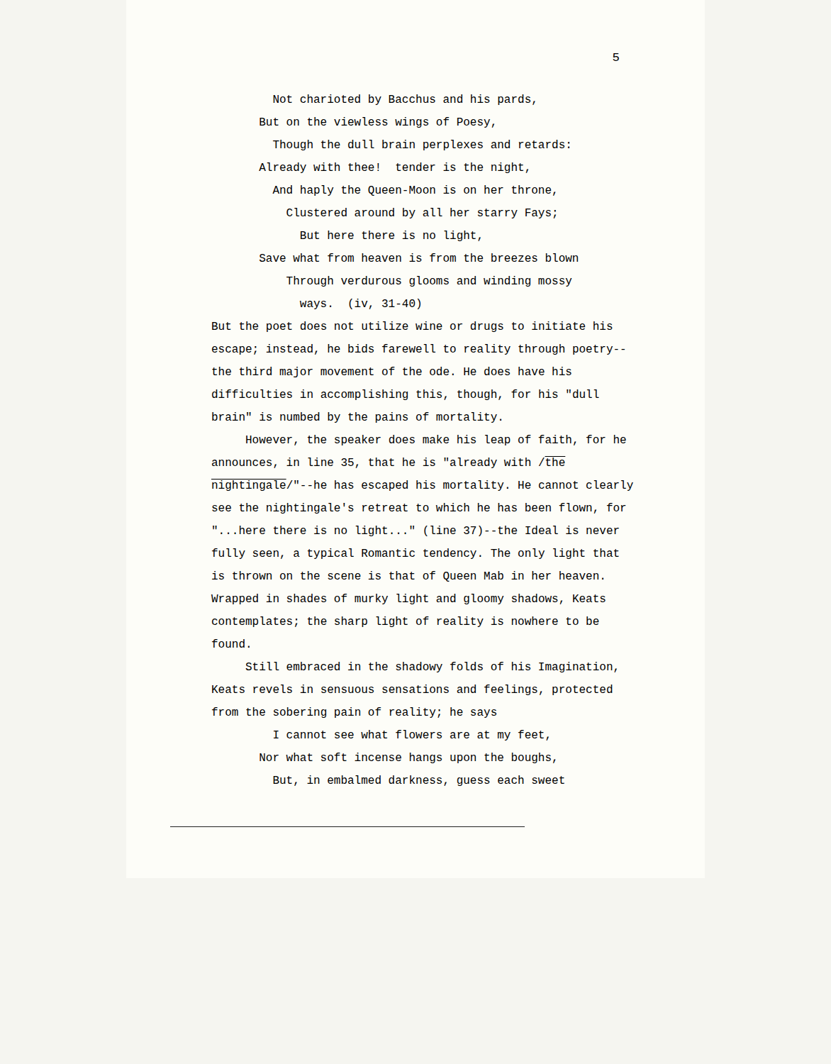5
Not charioted by Bacchus and his pards,
But on the viewless wings of Poesy,
Though the dull brain perplexes and retards:
Already with thee! tender is the night,
And haply the Queen-Moon is on her throne,
Clustered around by all her starry Fays;
But here there is no light,
Save what from heaven is from the breezes blown
Through verdurous glooms and winding mossy
ways. (iv, 31-40)
But the poet does not utilize wine or drugs to initiate his escape; instead, he bids farewell to reality through poetry--the third major movement of the ode. He does have his difficulties in accomplishing this, though, for his "dull brain" is numbed by the pains of mortality.
However, the speaker does make his leap of faith, for he announces, in line 35, that he is "already with /the nightingale/"--he has escaped his mortality. He cannot clearly see the nightingale's retreat to which he has been flown, for "...here there is no light..." (line 37)--the Ideal is never fully seen, a typical Romantic tendency. The only light that is thrown on the scene is that of Queen Mab in her heaven. Wrapped in shades of murky light and gloomy shadows, Keats contemplates; the sharp light of reality is nowhere to be found.
Still embraced in the shadowy folds of his Imagination, Keats revels in sensuous sensations and feelings, protected from the sobering pain of reality; he says
I cannot see what flowers are at my feet,
Nor what soft incense hangs upon the boughs,
But, in embalmed darkness, guess each sweet